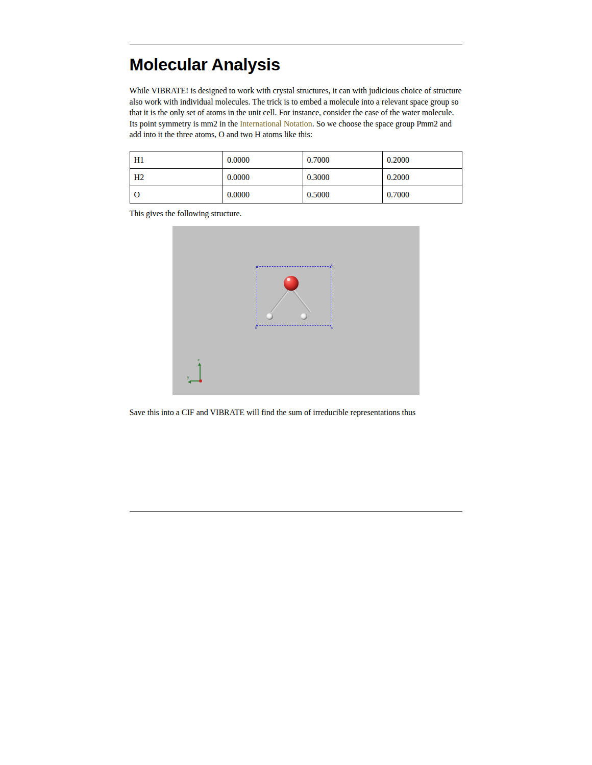Molecular Analysis
While VIBRATE! is designed to work with crystal structures, it can with judicious choice of structure also work with individual molecules. The trick is to embed a molecule into a relevant space group so that it is the only set of atoms in the unit cell. For instance, consider the case of the water molecule. Its point symmetry is mm2 in the International Notation. So we choose the space group Pmm2 and add into it the three atoms, O and two H atoms like this:
| H1 | 0.0000 | 0.7000 | 0.2000 |
| H2 | 0.0000 | 0.3000 | 0.2000 |
| O | 0.0000 | 0.5000 | 0.7000 |
This gives the following structure.
c b a
z y
Save this into a CIF and VIBRATE will find the sum of irreducible representations thus